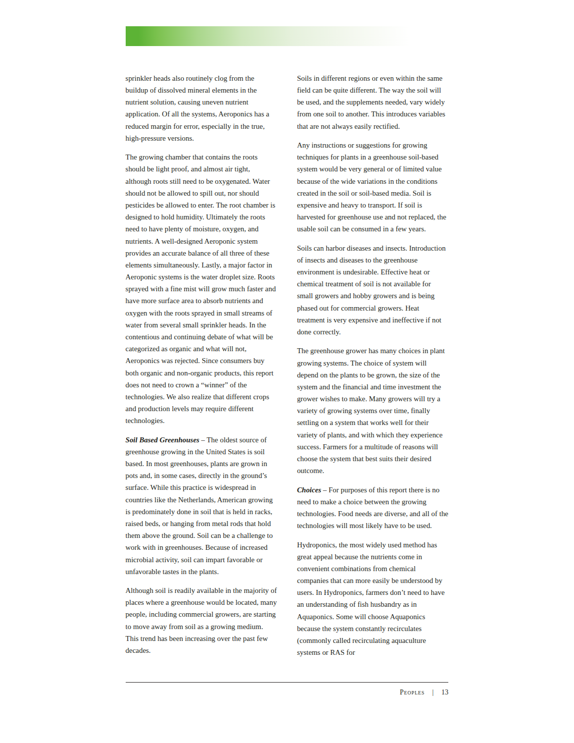sprinkler heads also routinely clog from the buildup of dissolved mineral elements in the nutrient solution, causing uneven nutrient application. Of all the systems, Aeroponics has a reduced margin for error, especially in the true, high-pressure versions.
The growing chamber that contains the roots should be light proof, and almost air tight, although roots still need to be oxygenated. Water should not be allowed to spill out, nor should pesticides be allowed to enter. The root chamber is designed to hold humidity. Ultimately the roots need to have plenty of moisture, oxygen, and nutrients. A well-designed Aeroponic system provides an accurate balance of all three of these elements simultaneously. Lastly, a major factor in Aeroponic systems is the water droplet size. Roots sprayed with a fine mist will grow much faster and have more surface area to absorb nutrients and oxygen with the roots sprayed in small streams of water from several small sprinkler heads. In the contentious and continuing debate of what will be categorized as organic and what will not, Aeroponics was rejected. Since consumers buy both organic and non-organic products, this report does not need to crown a “winner” of the technologies. We also realize that different crops and production levels may require different technologies.
Soil Based Greenhouses – The oldest source of greenhouse growing in the United States is soil based. In most greenhouses, plants are grown in pots and, in some cases, directly in the ground’s surface. While this practice is widespread in countries like the Netherlands, American growing is predominately done in soil that is held in racks, raised beds, or hanging from metal rods that hold them above the ground. Soil can be a challenge to work with in greenhouses. Because of increased microbial activity, soil can impart favorable or unfavorable tastes in the plants.
Although soil is readily available in the majority of places where a greenhouse would be located, many people, including commercial growers, are starting to move away from soil as a growing medium. This trend has been increasing over the past few decades.
Soils in different regions or even within the same field can be quite different. The way the soil will be used, and the supplements needed, vary widely from one soil to another. This introduces variables that are not always easily rectified.
Any instructions or suggestions for growing techniques for plants in a greenhouse soil-based system would be very general or of limited value because of the wide variations in the conditions created in the soil or soil-based media. Soil is expensive and heavy to transport. If soil is harvested for greenhouse use and not replaced, the usable soil can be consumed in a few years.
Soils can harbor diseases and insects. Introduction of insects and diseases to the greenhouse environment is undesirable. Effective heat or chemical treatment of soil is not available for small growers and hobby growers and is being phased out for commercial growers. Heat treatment is very expensive and ineffective if not done correctly.
The greenhouse grower has many choices in plant growing systems. The choice of system will depend on the plants to be grown, the size of the system and the financial and time investment the grower wishes to make. Many growers will try a variety of growing systems over time, finally settling on a system that works well for their variety of plants, and with which they experience success. Farmers for a multitude of reasons will choose the system that best suits their desired outcome.
Choices – For purposes of this report there is no need to make a choice between the growing technologies. Food needs are diverse, and all of the technologies will most likely have to be used.
Hydroponics, the most widely used method has great appeal because the nutrients come in convenient combinations from chemical companies that can more easily be understood by users. In Hydroponics, farmers don’t need to have an understanding of fish husbandry as in Aquaponics. Some will choose Aquaponics because the system constantly recirculates (commonly called recirculating aquaculture systems or RAS for
Peoples | 13